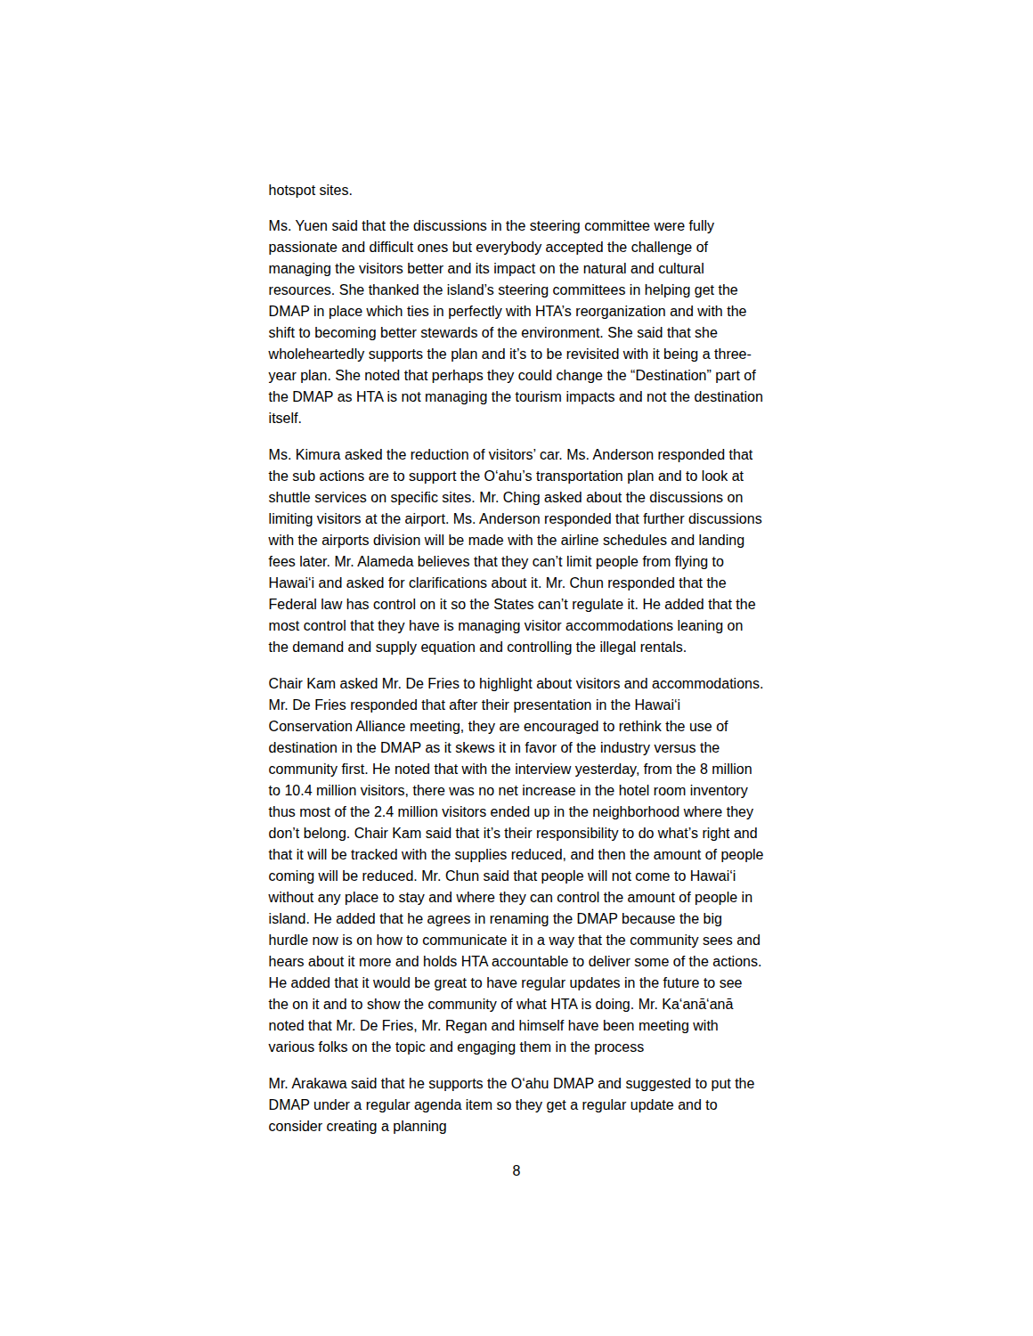hotspot sites.
Ms. Yuen said that the discussions in the steering committee were fully passionate and difficult ones but everybody accepted the challenge of managing the visitors better and its impact on the natural and cultural resources. She thanked the island’s steering committees in helping get the DMAP in place which ties in perfectly with HTA’s reorganization and with the shift to becoming better stewards of the environment. She said that she wholeheartedly supports the plan and it’s to be revisited with it being a three-year plan. She noted that perhaps they could change the “Destination” part of the DMAP as HTA is not managing the tourism impacts and not the destination itself.
Ms. Kimura asked the reduction of visitors’ car. Ms. Anderson responded that the sub actions are to support the O‘ahu’s transportation plan and to look at shuttle services on specific sites. Mr. Ching asked about the discussions on limiting visitors at the airport. Ms. Anderson responded that further discussions with the airports division will be made with the airline schedules and landing fees later. Mr. Alameda believes that they can’t limit people from flying to Hawai‘i and asked for clarifications about it. Mr. Chun responded that the Federal law has control on it so the States can’t regulate it. He added that the most control that they have is managing visitor accommodations leaning on the demand and supply equation and controlling the illegal rentals.
Chair Kam asked Mr. De Fries to highlight about visitors and accommodations. Mr. De Fries responded that after their presentation in the Hawai‘i Conservation Alliance meeting, they are encouraged to rethink the use of destination in the DMAP as it skews it in favor of the industry versus the community first. He noted that with the interview yesterday, from the 8 million to 10.4 million visitors, there was no net increase in the hotel room inventory thus most of the 2.4 million visitors ended up in the neighborhood where they don’t belong. Chair Kam said that it’s their responsibility to do what’s right and that it will be tracked with the supplies reduced, and then the amount of people coming will be reduced. Mr. Chun said that people will not come to Hawai‘i without any place to stay and where they can control the amount of people in island. He added that he agrees in renaming the DMAP because the big hurdle now is on how to communicate it in a way that the community sees and hears about it more and holds HTA accountable to deliver some of the actions. He added that it would be great to have regular updates in the future to see the on it and to show the community of what HTA is doing. Mr. Ka‘anā‘anā noted that Mr. De Fries, Mr. Regan and himself have been meeting with various folks on the topic and engaging them in the process
Mr. Arakawa said that he supports the O‘ahu DMAP and suggested to put the DMAP under a regular agenda item so they get a regular update and to consider creating a planning
8